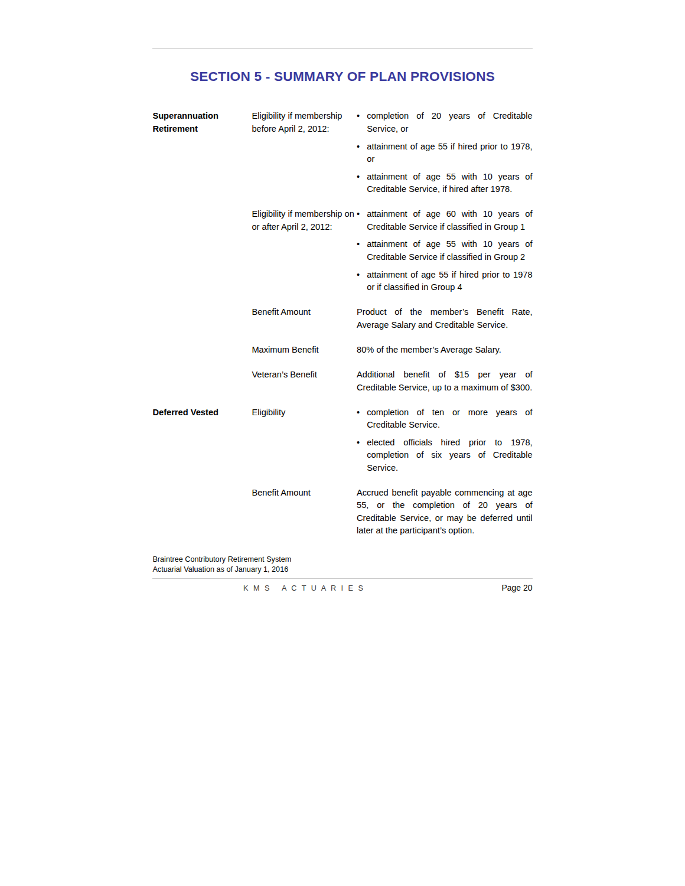SECTION 5 - SUMMARY OF PLAN PROVISIONS
| Superannuation Retirement | Eligibility if membership before April 2, 2012: | completion of 20 years of Creditable Service, or attainment of age 55 if hired prior to 1978, or attainment of age 55 with 10 years of Creditable Service, if hired after 1978. |
| | Eligibility if membership on or after April 2, 2012: | attainment of age 60 with 10 years of Creditable Service if classified in Group 1 attainment of age 55 with 10 years of Creditable Service if classified in Group 2 attainment of age 55 if hired prior to 1978 or if classified in Group 4 |
| | Benefit Amount | Product of the member’s Benefit Rate, Average Salary and Creditable Service. |
| | Maximum Benefit | 80% of the member’s Average Salary. |
| | Veteran’s Benefit | Additional benefit of $15 per year of Creditable Service, up to a maximum of $300. |
| Deferred Vested | Eligibility | completion of ten or more years of Creditable Service. elected officials hired prior to 1978, completion of six years of Creditable Service. |
| | Benefit Amount | Accrued benefit payable commencing at age 55, or the completion of 20 years of Creditable Service, or may be deferred until later at the participant’s option. |
Braintree Contributory Retirement System
Actuarial Valuation as of January 1, 2016
K M S A C T U A R I E S
Page 20